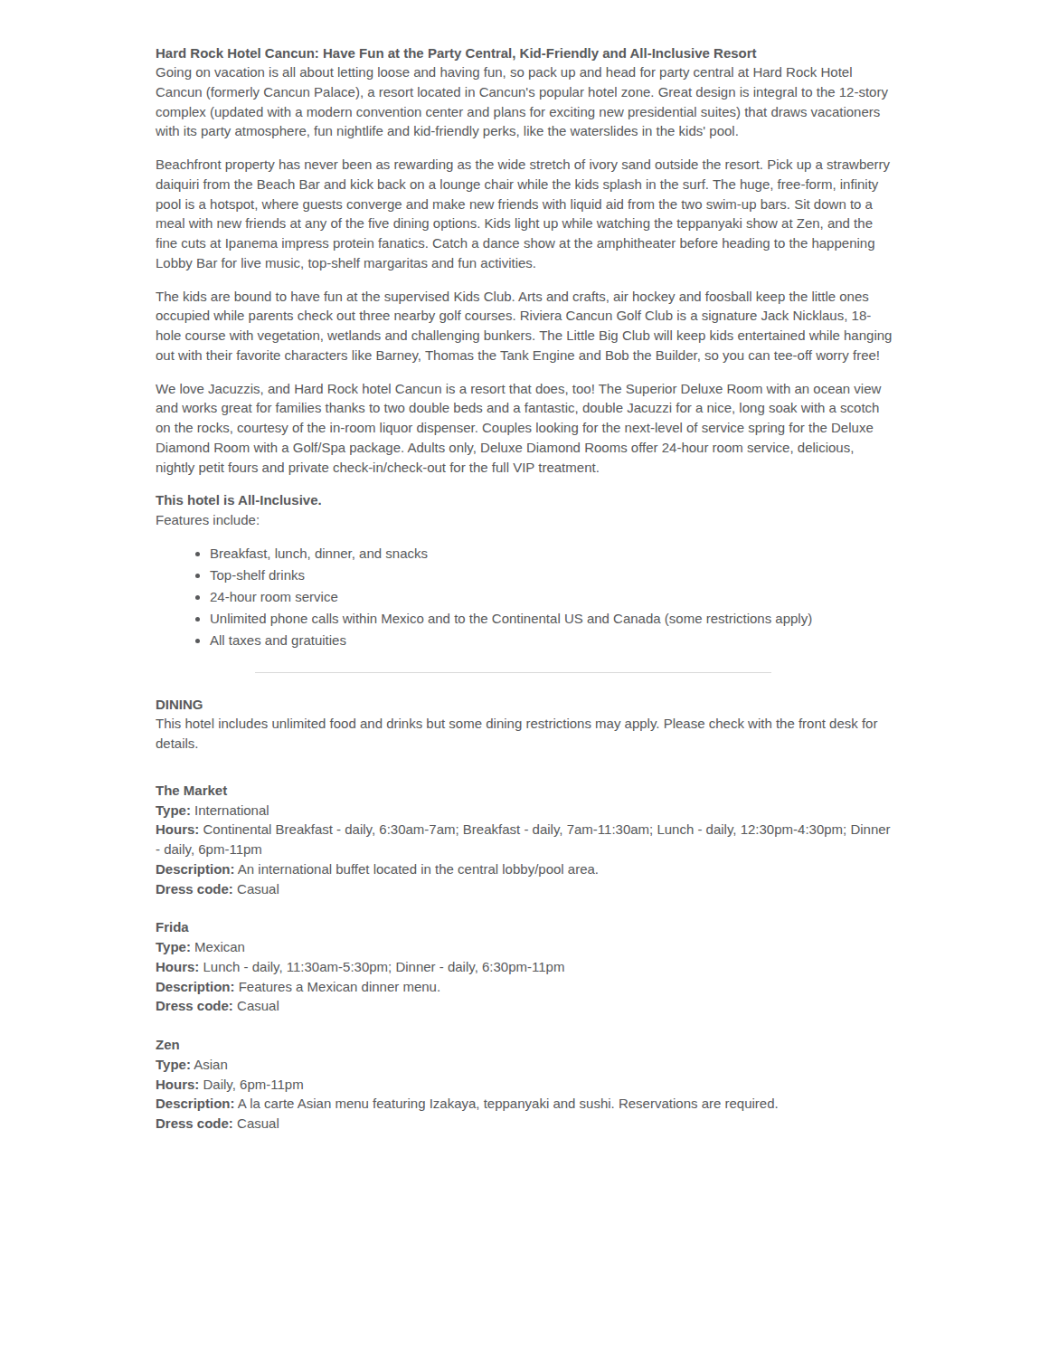Hard Rock Hotel Cancun: Have Fun at the Party Central, Kid-Friendly and All-Inclusive Resort
Going on vacation is all about letting loose and having fun, so pack up and head for party central at Hard Rock Hotel Cancun (formerly Cancun Palace), a resort located in Cancun's popular hotel zone. Great design is integral to the 12-story complex (updated with a modern convention center and plans for exciting new presidential suites) that draws vacationers with its party atmosphere, fun nightlife and kid-friendly perks, like the waterslides in the kids' pool.
Beachfront property has never been as rewarding as the wide stretch of ivory sand outside the resort. Pick up a strawberry daiquiri from the Beach Bar and kick back on a lounge chair while the kids splash in the surf. The huge, free-form, infinity pool is a hotspot, where guests converge and make new friends with liquid aid from the two swim-up bars. Sit down to a meal with new friends at any of the five dining options. Kids light up while watching the teppanyaki show at Zen, and the fine cuts at Ipanema impress protein fanatics. Catch a dance show at the amphitheater before heading to the happening Lobby Bar for live music, top-shelf margaritas and fun activities.
The kids are bound to have fun at the supervised Kids Club. Arts and crafts, air hockey and foosball keep the little ones occupied while parents check out three nearby golf courses. Riviera Cancun Golf Club is a signature Jack Nicklaus, 18-hole course with vegetation, wetlands and challenging bunkers. The Little Big Club will keep kids entertained while hanging out with their favorite characters like Barney, Thomas the Tank Engine and Bob the Builder, so you can tee-off worry free!
We love Jacuzzis, and Hard Rock hotel Cancun is a resort that does, too! The Superior Deluxe Room with an ocean view and works great for families thanks to two double beds and a fantastic, double Jacuzzi for a nice, long soak with a scotch on the rocks, courtesy of the in-room liquor dispenser. Couples looking for the next-level of service spring for the Deluxe Diamond Room with a Golf/Spa package. Adults only, Deluxe Diamond Rooms offer 24-hour room service, delicious, nightly petit fours and private check-in/check-out for the full VIP treatment.
This hotel is All-Inclusive.
Features include:
Breakfast, lunch, dinner, and snacks
Top-shelf drinks
24-hour room service
Unlimited phone calls within Mexico and to the Continental US and Canada (some restrictions apply)
All taxes and gratuities
DINING
This hotel includes unlimited food and drinks but some dining restrictions may apply. Please check with the front desk for details.
The Market
Type: International
Hours: Continental Breakfast - daily, 6:30am-7am; Breakfast - daily, 7am-11:30am; Lunch - daily, 12:30pm-4:30pm; Dinner - daily, 6pm-11pm
Description: An international buffet located in the central lobby/pool area.
Dress code: Casual
Frida
Type: Mexican
Hours: Lunch - daily, 11:30am-5:30pm; Dinner - daily, 6:30pm-11pm
Description: Features a Mexican dinner menu.
Dress code: Casual
Zen
Type: Asian
Hours: Daily, 6pm-11pm
Description: A la carte Asian menu featuring Izakaya, teppanyaki and sushi. Reservations are required.
Dress code: Casual